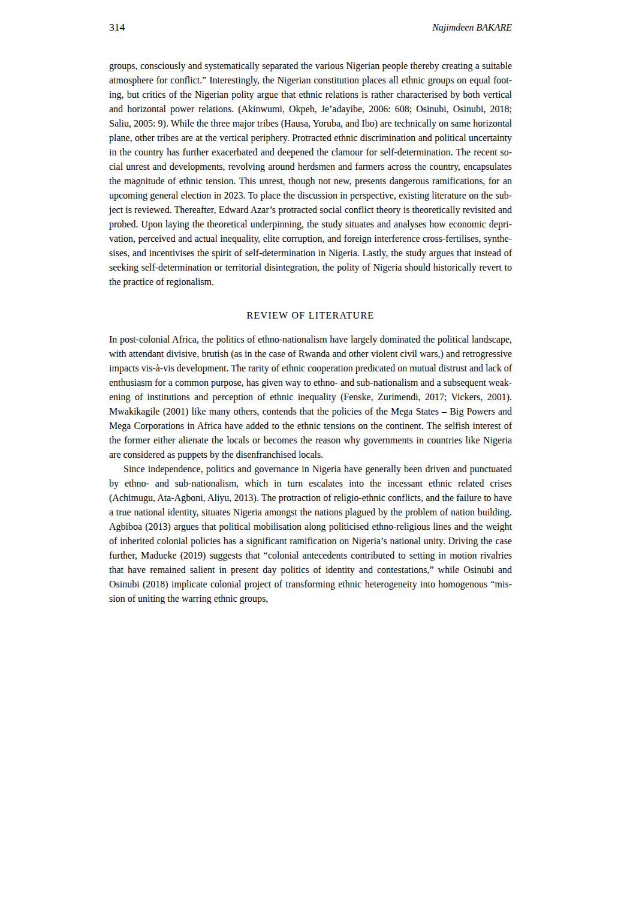314 Najimdeen BAKARE
groups, consciously and systematically separated the various Nigerian people thereby creating a suitable atmosphere for conflict.” Interestingly, the Nigerian constitution places all ethnic groups on equal footing, but critics of the Nigerian polity argue that ethnic relations is rather characterised by both vertical and horizontal power relations. (Akinwumi, Okpeh, Je’adayibe, 2006: 608; Osinubi, Osinubi, 2018; Saliu, 2005: 9). While the three major tribes (Hausa, Yoruba, and Ibo) are technically on same horizontal plane, other tribes are at the vertical periphery. Protracted ethnic discrimination and political uncertainty in the country has further exacerbated and deepened the clamour for self-determination. The recent social unrest and developments, revolving around herdsmen and farmers across the country, encapsulates the magnitude of ethnic tension. This unrest, though not new, presents dangerous ramifications, for an upcoming general election in 2023. To place the discussion in perspective, existing literature on the subject is reviewed. Thereafter, Edward Azar’s protracted social conflict theory is theoretically revisited and probed. Upon laying the theoretical underpinning, the study situates and analyses how economic deprivation, perceived and actual inequality, elite corruption, and foreign interference cross-fertilises, synthesises, and incentivises the spirit of self-determination in Nigeria. Lastly, the study argues that instead of seeking self-determination or territorial disintegration, the polity of Nigeria should historically revert to the practice of regionalism.
REVIEW OF LITERATURE
In post-colonial Africa, the politics of ethno-nationalism have largely dominated the political landscape, with attendant divisive, brutish (as in the case of Rwanda and other violent civil wars,) and retrogressive impacts vis-à-vis development. The rarity of ethnic cooperation predicated on mutual distrust and lack of enthusiasm for a common purpose, has given way to ethno- and sub-nationalism and a subsequent weakening of institutions and perception of ethnic inequality (Fenske, Zurimendi, 2017; Vickers, 2001). Mwakikagile (2001) like many others, contends that the policies of the Mega States – Big Powers and Mega Corporations in Africa have added to the ethnic tensions on the continent. The selfish interest of the former either alienate the locals or becomes the reason why governments in countries like Nigeria are considered as puppets by the disenfranchised locals.
Since independence, politics and governance in Nigeria have generally been driven and punctuated by ethno- and sub-nationalism, which in turn escalates into the incessant ethnic related crises (Achimugu, Ata-Agboni, Aliyu, 2013). The protraction of religio-ethnic conflicts, and the failure to have a true national identity, situates Nigeria amongst the nations plagued by the problem of nation building. Agbiboa (2013) argues that political mobilisation along politicised ethno-religious lines and the weight of inherited colonial policies has a significant ramification on Nigeria’s national unity. Driving the case further, Madueke (2019) suggests that “colonial antecedents contributed to setting in motion rivalries that have remained salient in present day politics of identity and contestations,” while Osinubi and Osinubi (2018) implicate colonial project of transforming ethnic heterogeneity into homogenous “mission of uniting the warring ethnic groups,